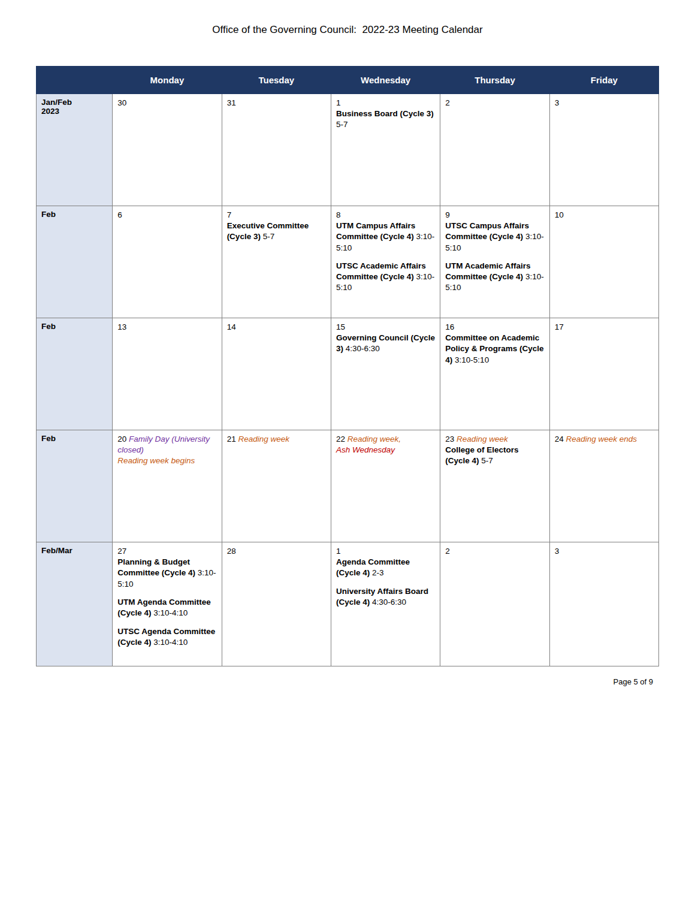Office of the Governing Council: 2022-23 Meeting Calendar
| | Monday | Tuesday | Wednesday | Thursday | Friday |
| --- | --- | --- | --- | --- | --- |
| Jan/Feb 2023 | 30 | 31 | 1 Business Board (Cycle 3) 5-7 | 2 | 3 |
| Feb | 6 | 7 Executive Committee (Cycle 3) 5-7 | 8 UTM Campus Affairs Committee (Cycle 4) 3:10-5:10 UTSC Academic Affairs Committee (Cycle 4) 3:10-5:10 | 9 UTSC Campus Affairs Committee (Cycle 4) 3:10-5:10 UTM Academic Affairs Committee (Cycle 4) 3:10-5:10 | 10 |
| Feb | 13 | 14 | 15 Governing Council (Cycle 3) 4:30-6:30 | 16 Committee on Academic Policy & Programs (Cycle 4) 3:10-5:10 | 17 |
| Feb | 20 Family Day (University closed) Reading week begins | 21 Reading week | 22 Reading week, Ash Wednesday | 23 Reading week College of Electors (Cycle 4) 5-7 | 24 Reading week ends |
| Feb/Mar | 27 Planning & Budget Committee (Cycle 4) 3:10- 5:10 UTM Agenda Committee (Cycle 4) 3:10-4:10 UTSC Agenda Committee (Cycle 4) 3:10-4:10 | 28 | 1 Agenda Committee (Cycle 4) 2-3 University Affairs Board (Cycle 4) 4:30-6:30 | 2 | 3 |
Page 5 of 9